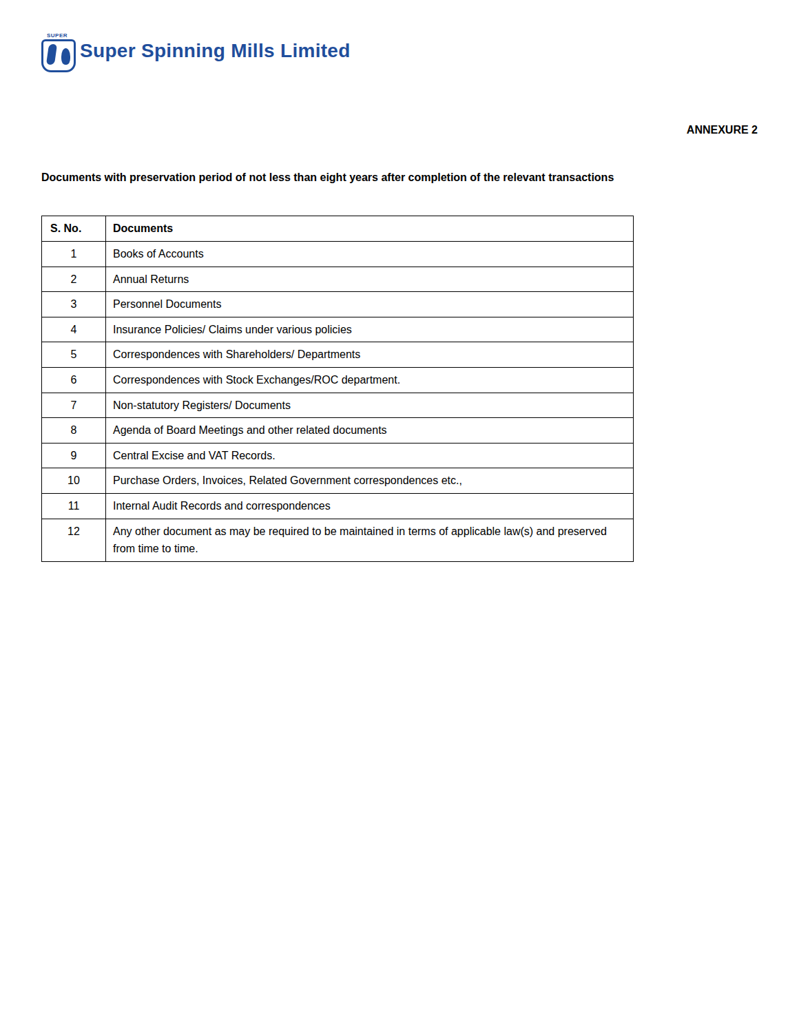SUPER
Super Spinning Mills Limited
ANNEXURE 2
Documents with preservation period of not less than eight years after completion of the relevant transactions
| S. No. | Documents |
| --- | --- |
| 1 | Books of Accounts |
| 2 | Annual Returns |
| 3 | Personnel Documents |
| 4 | Insurance Policies/ Claims under various policies |
| 5 | Correspondences with Shareholders/ Departments |
| 6 | Correspondences with Stock Exchanges/ROC department. |
| 7 | Non-statutory Registers/ Documents |
| 8 | Agenda of Board Meetings and other related documents |
| 9 | Central Excise and VAT Records. |
| 10 | Purchase Orders, Invoices, Related Government correspondences etc., |
| 11 | Internal Audit Records and correspondences |
| 12 | Any other document as may be required to be maintained in terms of applicable law(s) and preserved from time to time. |